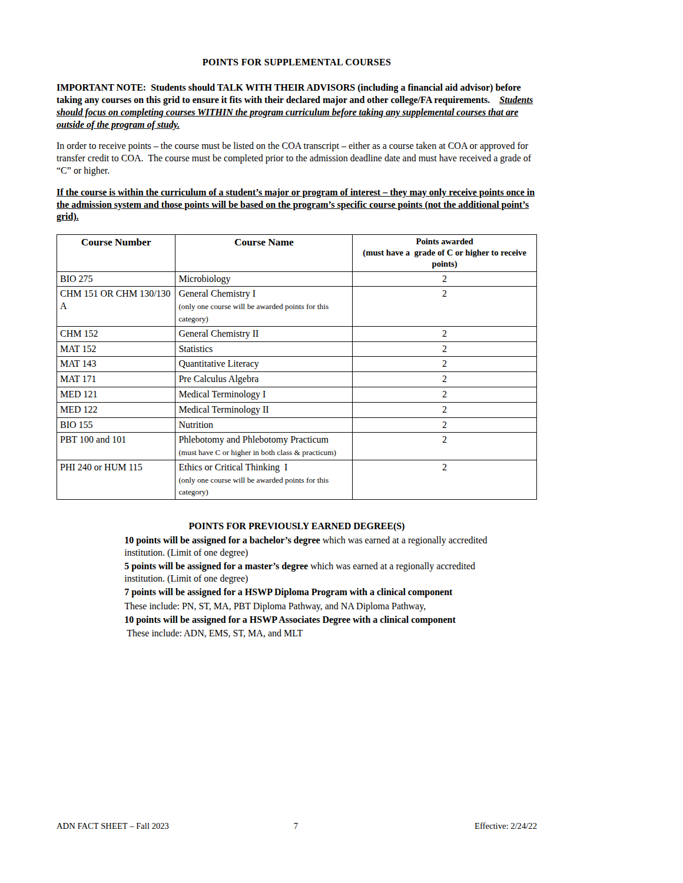POINTS FOR SUPPLEMENTAL COURSES
IMPORTANT NOTE: Students should TALK WITH THEIR ADVISORS (including a financial aid advisor) before taking any courses on this grid to ensure it fits with their declared major and other college/FA requirements. Students should focus on completing courses WITHIN the program curriculum before taking any supplemental courses that are outside of the program of study.
In order to receive points – the course must be listed on the COA transcript – either as a course taken at COA or approved for transfer credit to COA. The course must be completed prior to the admission deadline date and must have received a grade of “C” or higher.
If the course is within the curriculum of a student’s major or program of interest – they may only receive points once in the admission system and those points will be based on the program’s specific course points (not the additional point’s grid).
| Course Number | Course Name | Points awarded (must have a grade of C or higher to receive points) |
| --- | --- | --- |
| BIO 275 | Microbiology | 2 |
| CHM 151 OR CHM 130/130 A | General Chemistry I (only one course will be awarded points for this category) | 2 |
| CHM 152 | General Chemistry II | 2 |
| MAT 152 | Statistics | 2 |
| MAT 143 | Quantitative Literacy | 2 |
| MAT 171 | Pre Calculus Algebra | 2 |
| MED 121 | Medical Terminology I | 2 |
| MED 122 | Medical Terminology II | 2 |
| BIO 155 | Nutrition | 2 |
| PBT 100 and 101 | Phlebotomy and Phlebotomy Practicum (must have C or higher in both class & practicum) | 2 |
| PHI 240 or HUM 115 | Ethics or Critical Thinking I (only one course will be awarded points for this category) | 2 |
POINTS FOR PREVIOUSLY EARNED DEGREE(S)
10 points will be assigned for a bachelor’s degree which was earned at a regionally accredited institution. (Limit of one degree)
5 points will be assigned for a master’s degree which was earned at a regionally accredited institution. (Limit of one degree)
7 points will be assigned for a HSWP Diploma Program with a clinical component
These include: PN, ST, MA, PBT Diploma Pathway, and NA Diploma Pathway,
10 points will be assigned for a HSWP Associates Degree with a clinical component
These include: ADN, EMS, ST, MA, and MLT
ADN FACT SHEET – Fall 2023
7
Effective: 2/24/22